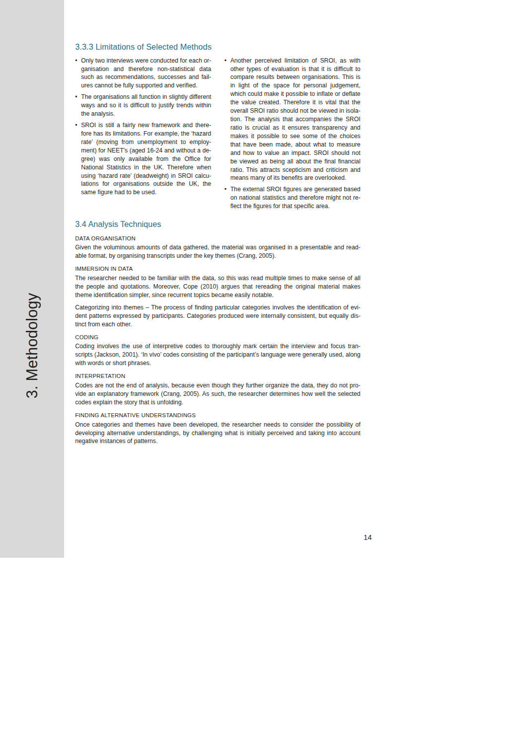3. Methodology
3.3.3 Limitations of Selected Methods
Only two interviews were conducted for each organisation and therefore non-statistical data such as recommendations, successes and failures cannot be fully supported and verified.
The organisations all function in slightly different ways and so it is difficult to justify trends within the analysis.
SROI is still a fairly new framework and therefore has its limitations. For example, the ‘hazard rate’ (moving from unemployment to employment) for NEET’s (aged 16-24 and without a degree) was only available from the Office for National Statistics in the UK. Therefore when using ‘hazard rate’ (deadweight) in SROI calculations for organisations outside the UK, the same figure had to be used.
Another perceived limitation of SROI, as with other types of evaluation is that it is difficult to compare results between organisations. This is in light of the space for personal judgement, which could make it possible to inflate or deflate the value created. Therefore it is vital that the overall SROI ratio should not be viewed in isolation. The analysis that accompanies the SROI ratio is crucial as it ensures transparency and makes it possible to see some of the choices that have been made, about what to measure and how to value an impact. SROI should not be viewed as being all about the final financial ratio. This attracts scepticism and criticism and means many of its benefits are overlooked.
The external SROI figures are generated based on national statistics and therefore might not reflect the figures for that specific area.
3.4 Analysis Techniques
Data Organisation
Given the voluminous amounts of data gathered, the material was organised in a presentable and readable format, by organising transcripts under the key themes (Crang, 2005).
Immersion in Data
The researcher needed to be familiar with the data, so this was read multiple times to make sense of all the people and quotations. Moreover, Cope (2010) argues that rereading the original material makes theme identification simpler, since recurrent topics became easily notable.
Categorizing into themes – The process of finding particular categories involves the identification of evident patterns expressed by participants. Categories produced were internally consistent, but equally distinct from each other.
Coding
Coding involves the use of interpretive codes to thoroughly mark certain the interview and focus transcripts (Jackson, 2001). ‘In vivo’ codes consisting of the participant’s language were generally used, along with words or short phrases.
Interpretation
Codes are not the end of analysis, because even though they further organize the data, they do not provide an explanatory framework (Crang, 2005). As such, the researcher determines how well the selected codes explain the story that is unfolding.
Finding Alternative Understandings
Once categories and themes have been developed, the researcher needs to consider the possibility of developing alternative understandings, by challenging what is initially perceived and taking into account negative instances of patterns.
14